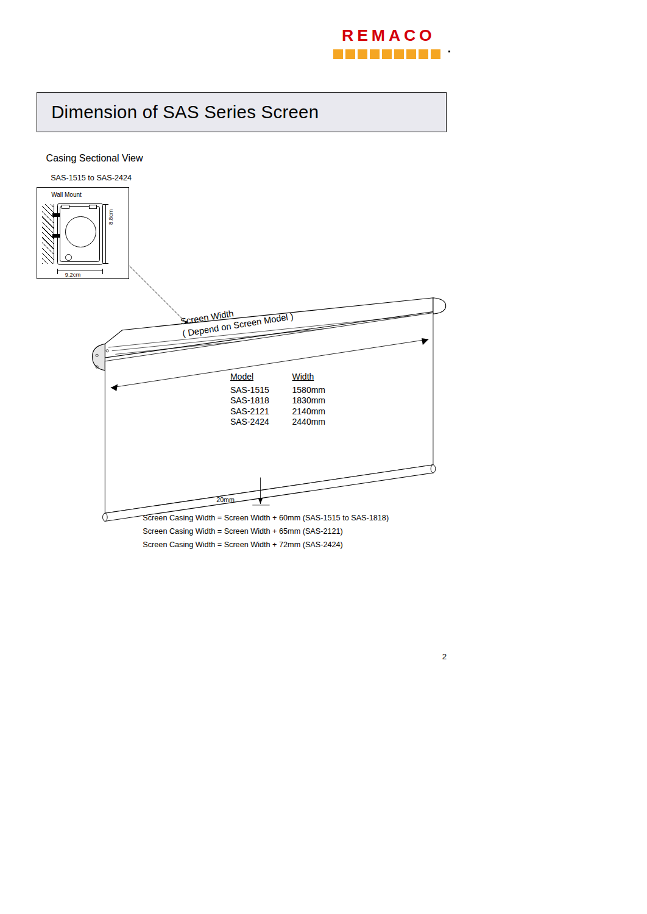REMACO
Dimension of SAS Series Screen
Casing Sectional View
SAS-1515 to SAS-2424
Wall Mount
8.8cm
9.2cm
Screen Width
( Depend on Screen Model )
| Model | Width |
| --- | --- |
| SAS-1515 | 1580mm |
| SAS-1818 | 1830mm |
| SAS-2121 | 2140mm |
| SAS-2424 | 2440mm |
20mm
Screen Casing Width = Screen Width + 60mm (SAS-1515 to SAS-1818)
Screen Casing Width = Screen Width + 65mm (SAS-2121)
Screen Casing Width = Screen Width + 72mm (SAS-2424)
2